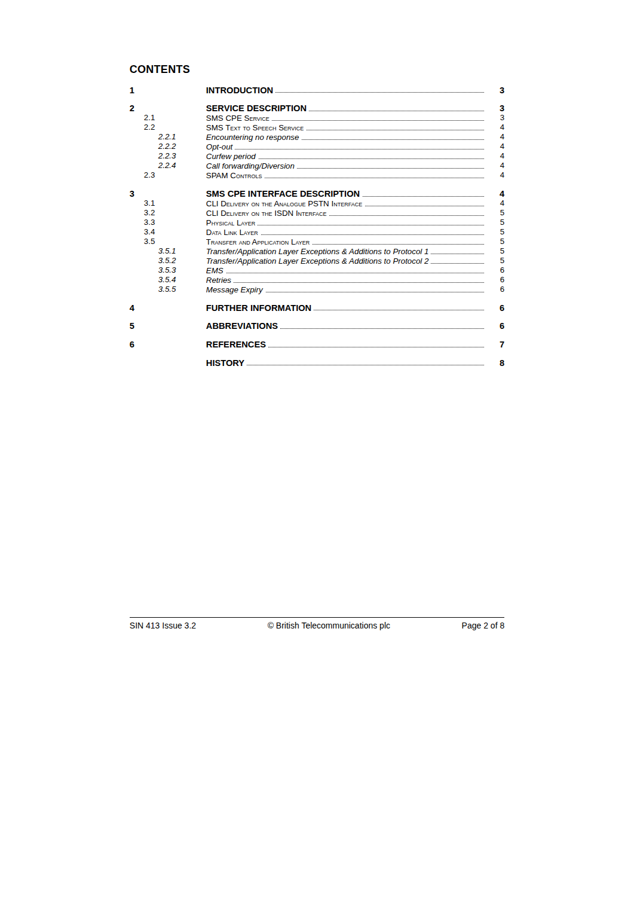CONTENTS
| 1 | Introduction | 3 |
| 2 | Service Description | 3 |
| 2.1 | SMS CPE Service | 3 |
| 2.2 | SMS Text to Speech Service | 4 |
| 2.2.1 | Encountering no response | 4 |
| 2.2.2 | Opt-out | 4 |
| 2.2.3 | Curfew period | 4 |
| 2.2.4 | Call forwarding/Diversion | 4 |
| 2.3 | SPAM Controls | 4 |
| 3 | SMS CPE Interface Description | 4 |
| 3.1 | CLI Delivery on the Analogue PSTN Interface | 4 |
| 3.2 | CLI Delivery on the ISDN Interface | 5 |
| 3.3 | Physical Layer | 5 |
| 3.4 | Data Link Layer | 5 |
| 3.5 | Transfer and Application Layer | 5 |
| 3.5.1 | Transfer/Application Layer Exceptions & Additions to Protocol 1 | 5 |
| 3.5.2 | Transfer/Application Layer Exceptions & Additions to Protocol 2 | 5 |
| 3.5.3 | EMS | 6 |
| 3.5.4 | Retries | 6 |
| 3.5.5 | Message Expiry | 6 |
| 4 | Further Information | 6 |
| 5 | Abbreviations | 6 |
| 6 | References | 7 |
| | History | 8 |
SIN 413 Issue 3.2
© British Telecommunications plc
Page 2 of 8